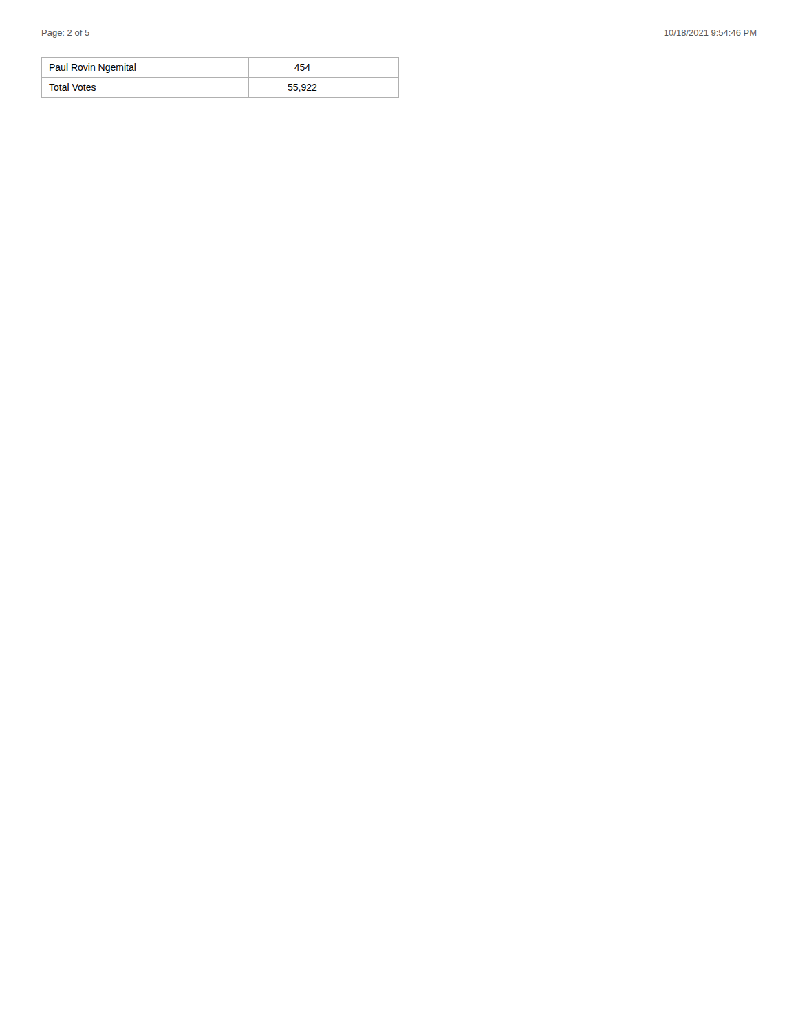Page: 2 of 5 10/18/2021 9:54:46 PM
| Paul Rovin Ngemital | 454 | |
| Total Votes | 55,922 | |